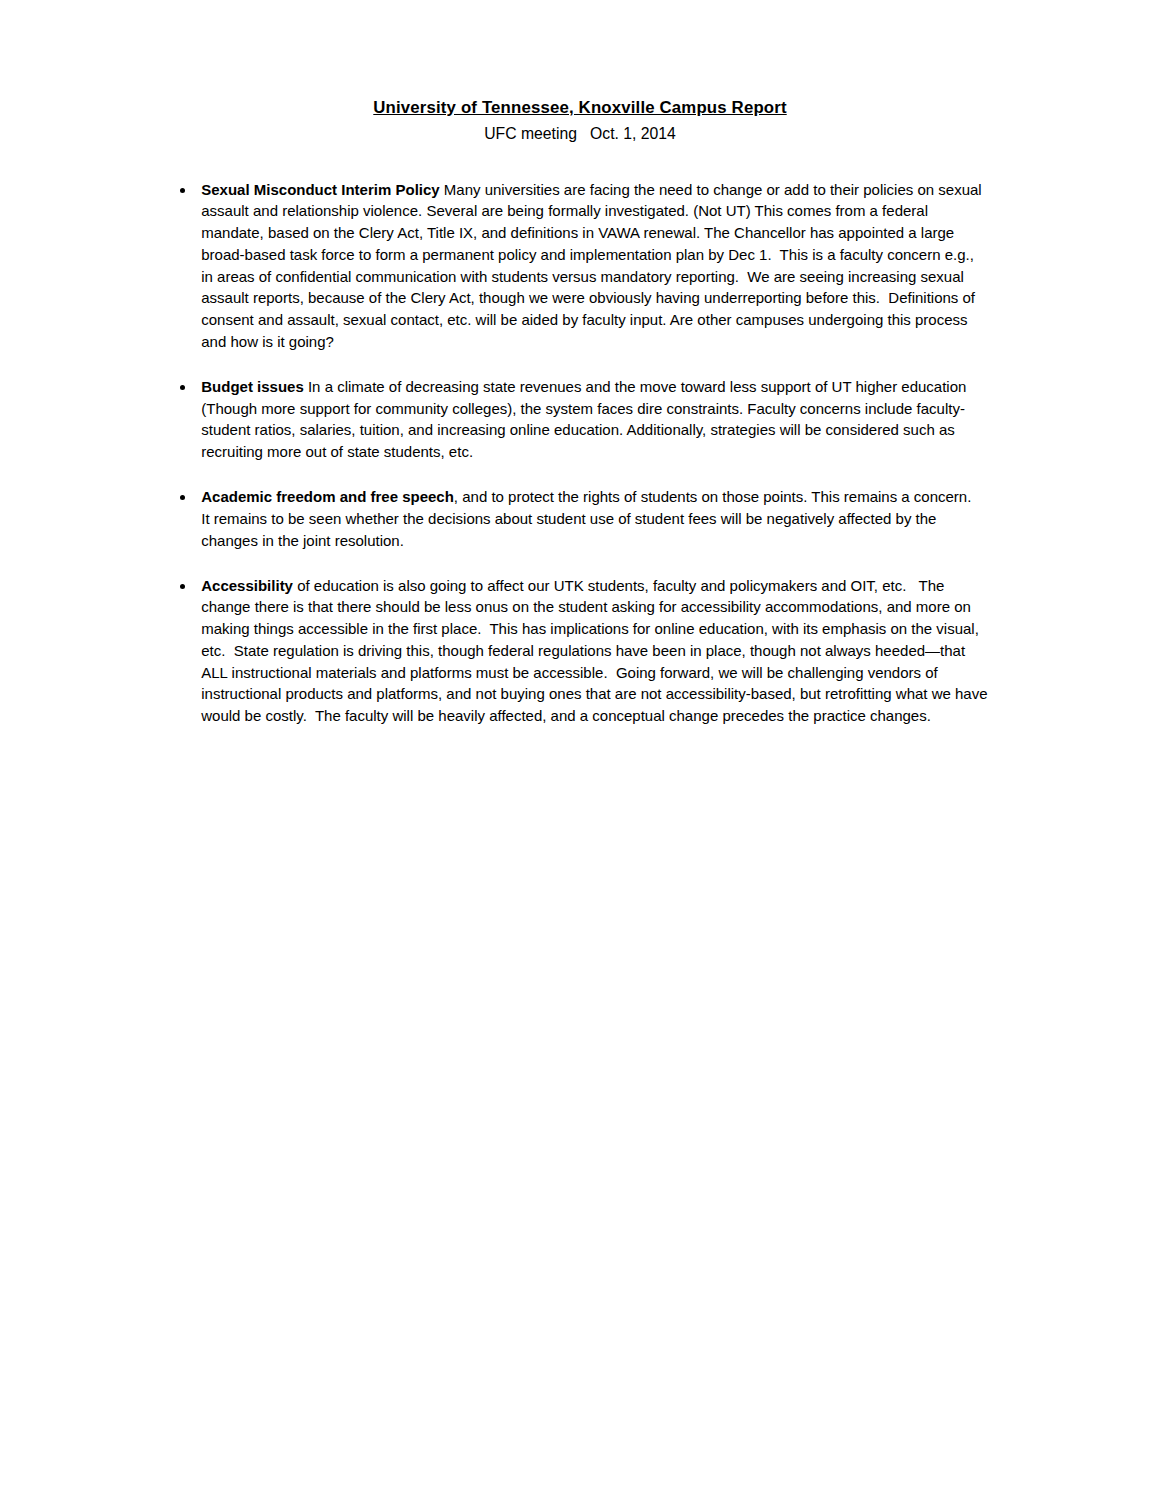University of Tennessee, Knoxville Campus Report
UFC meeting Oct. 1, 2014
Sexual Misconduct Interim Policy Many universities are facing the need to change or add to their policies on sexual assault and relationship violence. Several are being formally investigated. (Not UT) This comes from a federal mandate, based on the Clery Act, Title IX, and definitions in VAWA renewal. The Chancellor has appointed a large broad-based task force to form a permanent policy and implementation plan by Dec 1. This is a faculty concern e.g., in areas of confidential communication with students versus mandatory reporting. We are seeing increasing sexual assault reports, because of the Clery Act, though we were obviously having underreporting before this. Definitions of consent and assault, sexual contact, etc. will be aided by faculty input. Are other campuses undergoing this process and how is it going?
Budget issues In a climate of decreasing state revenues and the move toward less support of UT higher education (Though more support for community colleges), the system faces dire constraints. Faculty concerns include faculty-student ratios, salaries, tuition, and increasing online education. Additionally, strategies will be considered such as recruiting more out of state students, etc.
Academic freedom and free speech, and to protect the rights of students on those points. This remains a concern. It remains to be seen whether the decisions about student use of student fees will be negatively affected by the changes in the joint resolution.
Accessibility of education is also going to affect our UTK students, faculty and policymakers and OIT, etc. The change there is that there should be less onus on the student asking for accessibility accommodations, and more on making things accessible in the first place. This has implications for online education, with its emphasis on the visual, etc. State regulation is driving this, though federal regulations have been in place, though not always heeded—that ALL instructional materials and platforms must be accessible. Going forward, we will be challenging vendors of instructional products and platforms, and not buying ones that are not accessibility-based, but retrofitting what we have would be costly. The faculty will be heavily affected, and a conceptual change precedes the practice changes.